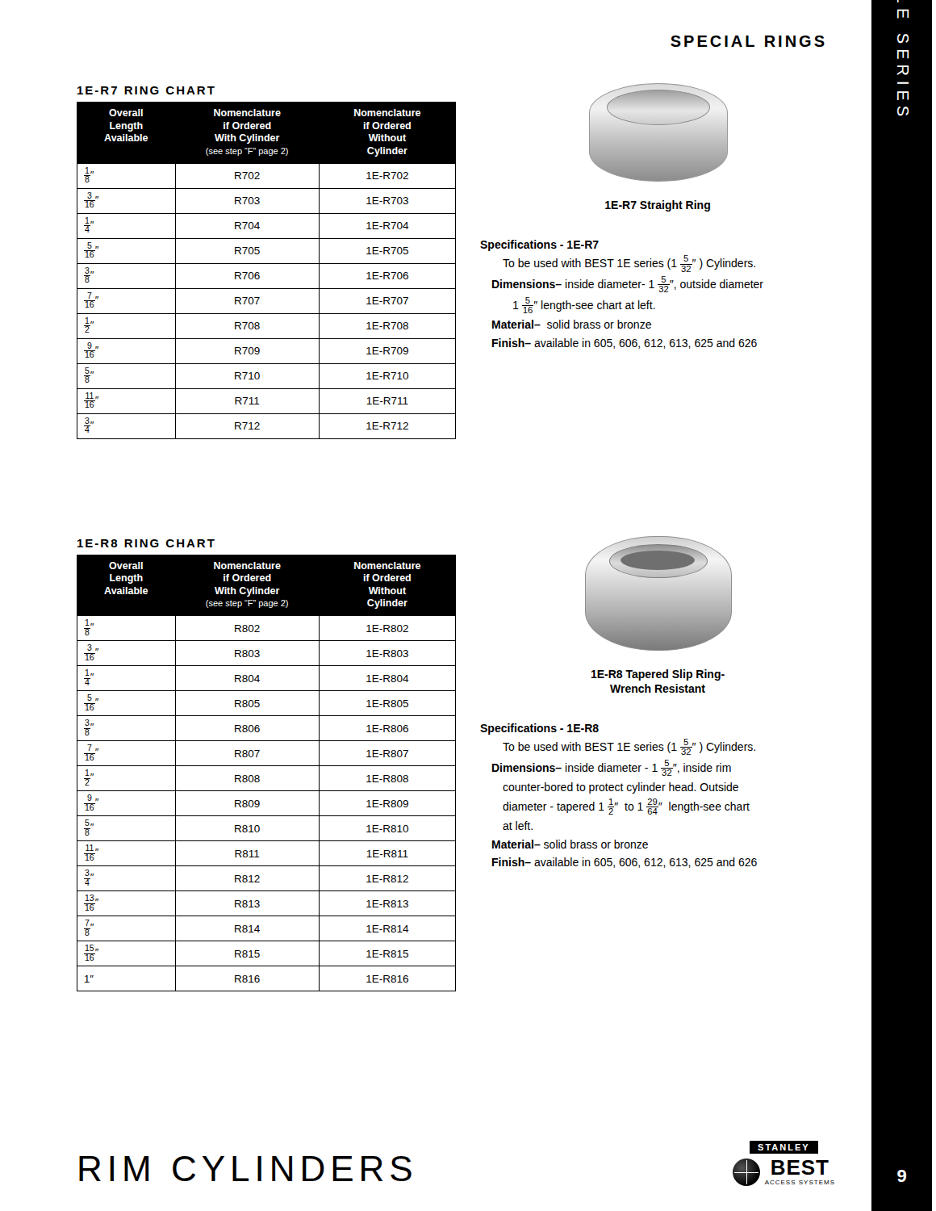1E SERIES
9
Special Rings
1E-R7 Ring Chart
| Overall Length Available | Nomenclature if Ordered With Cylinder (see step “F” page 2) | Nomenclature if Ordered Without Cylinder |
| --- | --- | --- |
| 1 8 ″ | R702 | 1E-R702 |
| 3 16 ″ | R703 | 1E-R703 |
| 1 4 ″ | R704 | 1E-R704 |
| 5 16 ″ | R705 | 1E-R705 |
| 3 8 ″ | R706 | 1E-R706 |
| 7 16 ″ | R707 | 1E-R707 |
| 1 2 ″ | R708 | 1E-R708 |
| 9 16 ″ | R709 | 1E-R709 |
| 5 8 ″ | R710 | 1E-R710 |
| 11 16 ″ | R711 | 1E-R711 |
| 3 4 ″ | R712 | 1E-R712 |
1E-R7 Straight Ring
Specifications - 1E-R7
To be used with BEST 1E series (1 532″ ) Cylinders.
Dimensions– inside diameter- 1 532″, outside diameter
1 516″ length-see chart at left.
Material– solid brass or bronze
Finish– available in 605, 606, 612, 613, 625 and 626
1E-R8 Ring Chart
| Overall Length Available | Nomenclature if Ordered With Cylinder (see step “F” page 2) | Nomenclature if Ordered Without Cylinder |
| --- | --- | --- |
| 1 8 ″ | R802 | 1E-R802 |
| 3 16 ″ | R803 | 1E-R803 |
| 1 4 ″ | R804 | 1E-R804 |
| 5 16 ″ | R805 | 1E-R805 |
| 3 8 ″ | R806 | 1E-R806 |
| 7 16 ″ | R807 | 1E-R807 |
| 1 2 ″ | R808 | 1E-R808 |
| 9 16 ″ | R809 | 1E-R809 |
| 5 8 ″ | R810 | 1E-R810 |
| 11 16 ″ | R811 | 1E-R811 |
| 3 4 ″ | R812 | 1E-R812 |
| 13 16 ″ | R813 | 1E-R813 |
| 7 8 ″ | R814 | 1E-R814 |
| 15 16 ″ | R815 | 1E-R815 |
| 1″ | R816 | 1E-R816 |
1E-R8 Tapered Slip Ring-
Wrench Resistant
Specifications - 1E-R8
To be used with BEST 1E series (1 532″ ) Cylinders.
Dimensions– inside diameter - 1 532″, inside rim
counter-bored to protect cylinder head. Outside
diameter - tapered 1 12″ to 1 2964″ length-see chart
at left.
Material– solid brass or bronze
Finish– available in 605, 606, 612, 613, 625 and 626
Rim Cylinders
STANLEY
BEST
ACCESS SYSTEMS